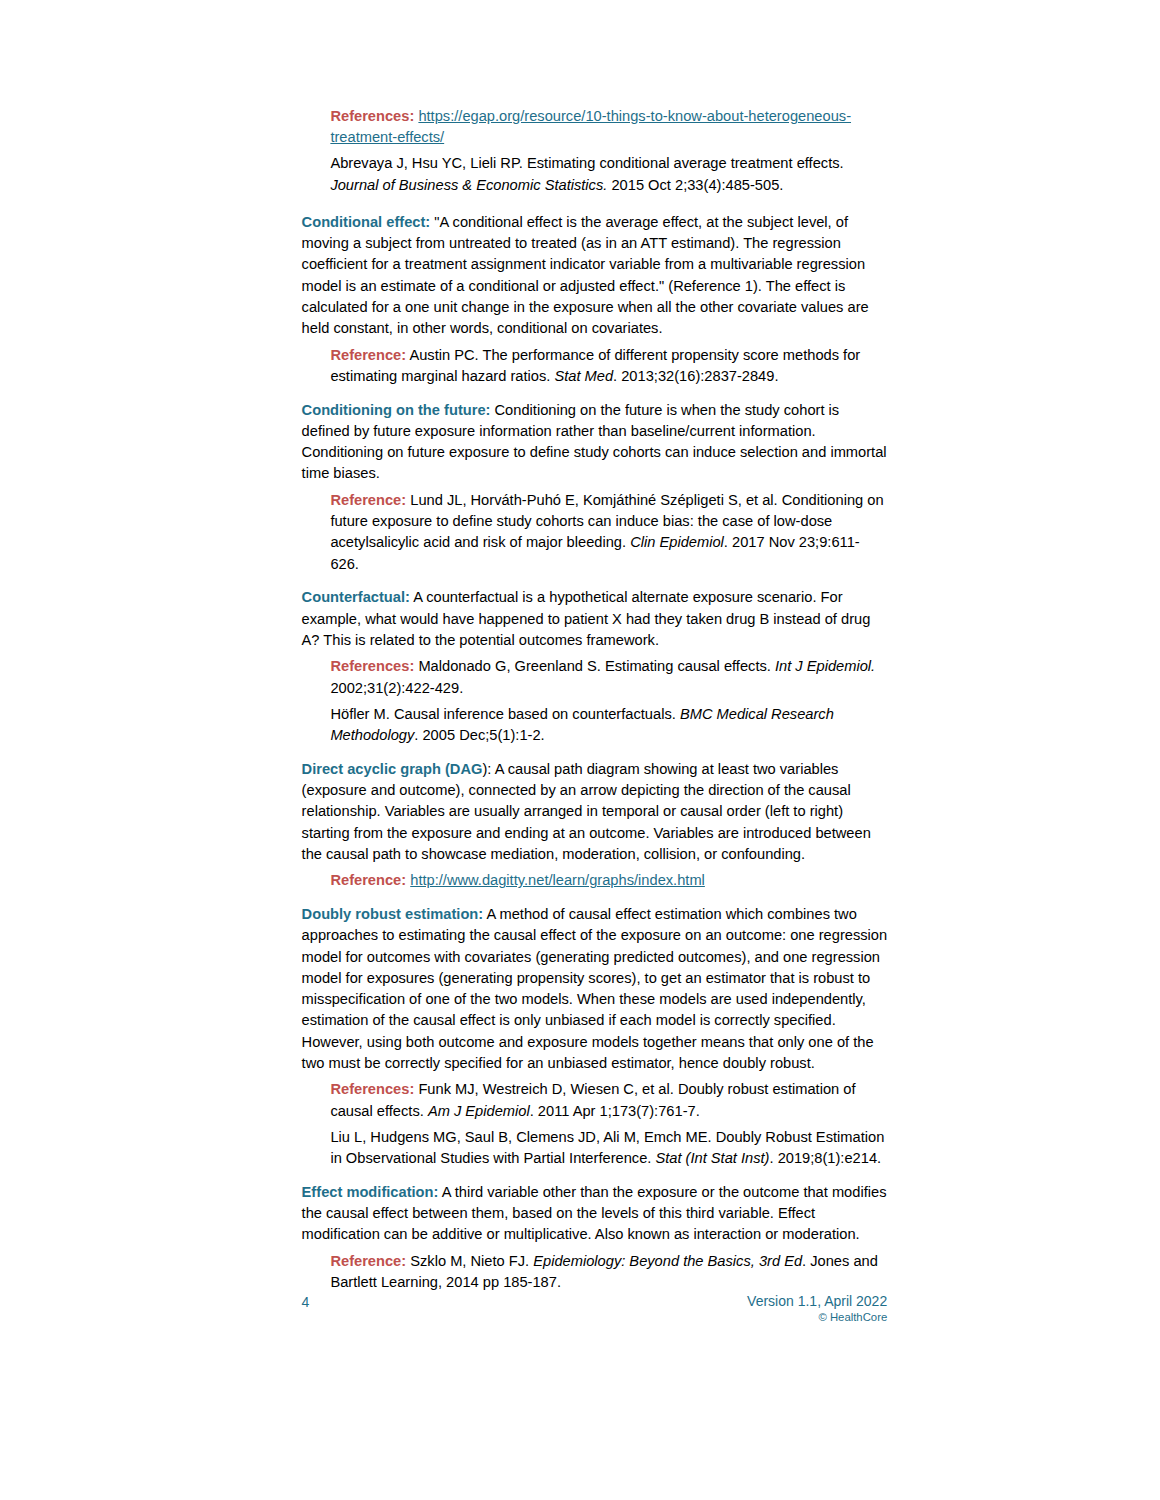References: https://egap.org/resource/10-things-to-know-about-heterogeneous-treatment-effects/
Abrevaya J, Hsu YC, Lieli RP. Estimating conditional average treatment effects. Journal of Business & Economic Statistics. 2015 Oct 2;33(4):485-505.
Conditional effect: "A conditional effect is the average effect, at the subject level, of moving a subject from untreated to treated (as in an ATT estimand). The regression coefficient for a treatment assignment indicator variable from a multivariable regression model is an estimate of a conditional or adjusted effect." (Reference 1). The effect is calculated for a one unit change in the exposure when all the other covariate values are held constant, in other words, conditional on covariates.
Reference: Austin PC. The performance of different propensity score methods for estimating marginal hazard ratios. Stat Med. 2013;32(16):2837-2849.
Conditioning on the future: Conditioning on the future is when the study cohort is defined by future exposure information rather than baseline/current information. Conditioning on future exposure to define study cohorts can induce selection and immortal time biases.
Reference: Lund JL, Horváth-Puhó E, Komjáthiné Szépligeti S, et al. Conditioning on future exposure to define study cohorts can induce bias: the case of low-dose acetylsalicylic acid and risk of major bleeding. Clin Epidemiol. 2017 Nov 23;9:611-626.
Counterfactual: A counterfactual is a hypothetical alternate exposure scenario. For example, what would have happened to patient X had they taken drug B instead of drug A? This is related to the potential outcomes framework.
References: Maldonado G, Greenland S. Estimating causal effects. Int J Epidemiol. 2002;31(2):422-429.
Höfler M. Causal inference based on counterfactuals. BMC Medical Research Methodology. 2005 Dec;5(1):1-2.
Direct acyclic graph (DAG): A causal path diagram showing at least two variables (exposure and outcome), connected by an arrow depicting the direction of the causal relationship. Variables are usually arranged in temporal or causal order (left to right) starting from the exposure and ending at an outcome. Variables are introduced between the causal path to showcase mediation, moderation, collision, or confounding.
Reference: http://www.dagitty.net/learn/graphs/index.html
Doubly robust estimation: A method of causal effect estimation which combines two approaches to estimating the causal effect of the exposure on an outcome: one regression model for outcomes with covariates (generating predicted outcomes), and one regression model for exposures (generating propensity scores), to get an estimator that is robust to misspecification of one of the two models. When these models are used independently, estimation of the causal effect is only unbiased if each model is correctly specified. However, using both outcome and exposure models together means that only one of the two must be correctly specified for an unbiased estimator, hence doubly robust.
References: Funk MJ, Westreich D, Wiesen C, et al. Doubly robust estimation of causal effects. Am J Epidemiol. 2011 Apr 1;173(7):761-7.
Liu L, Hudgens MG, Saul B, Clemens JD, Ali M, Emch ME. Doubly Robust Estimation in Observational Studies with Partial Interference. Stat (Int Stat Inst). 2019;8(1):e214.
Effect modification: A third variable other than the exposure or the outcome that modifies the causal effect between them, based on the levels of this third variable. Effect modification can be additive or multiplicative. Also known as interaction or moderation.
Reference: Szklo M, Nieto FJ. Epidemiology: Beyond the Basics, 3rd Ed. Jones and Bartlett Learning, 2014 pp 185-187.
4 Version 1.1, April 2022© HealthCore